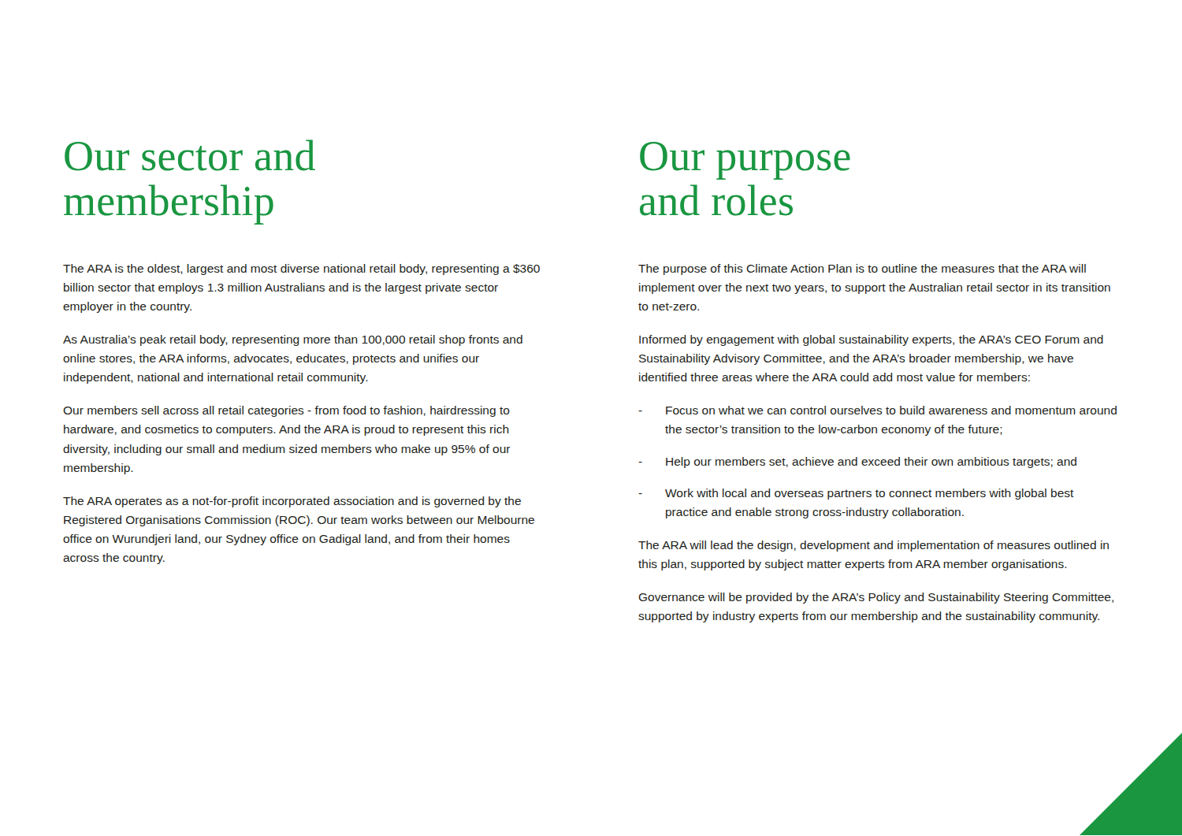Our sector and
membership
The ARA is the oldest, largest and most diverse national retail body, representing a $360 billion sector that employs 1.3 million Australians and is the largest private sector employer in the country.
As Australia’s peak retail body, representing more than 100,000 retail shop fronts and online stores, the ARA informs, advocates, educates, protects and unifies our independent, national and international retail community.
Our members sell across all retail categories - from food to fashion, hairdressing to hardware, and cosmetics to computers. And the ARA is proud to represent this rich diversity, including our small and medium sized members who make up 95% of our membership.
The ARA operates as a not-for-profit incorporated association and is governed by the Registered Organisations Commission (ROC). Our team works between our Melbourne office on Wurundjeri land, our Sydney office on Gadigal land, and from their homes across the country.
Our purpose
and roles
The purpose of this Climate Action Plan is to outline the measures that the ARA will implement over the next two years, to support the Australian retail sector in its transition to net-zero.
Informed by engagement with global sustainability experts, the ARA’s CEO Forum and Sustainability Advisory Committee, and the ARA’s broader membership, we have identified three areas where the ARA could add most value for members:
Focus on what we can control ourselves to build awareness and momentum around the sector’s transition to the low-carbon economy of the future;
Help our members set, achieve and exceed their own ambitious targets; and
Work with local and overseas partners to connect members with global best practice and enable strong cross-industry collaboration.
The ARA will lead the design, development and implementation of measures outlined in this plan, supported by subject matter experts from ARA member organisations.
Governance will be provided by the ARA’s Policy and Sustainability Steering Committee, supported by industry experts from our membership and the sustainability community.